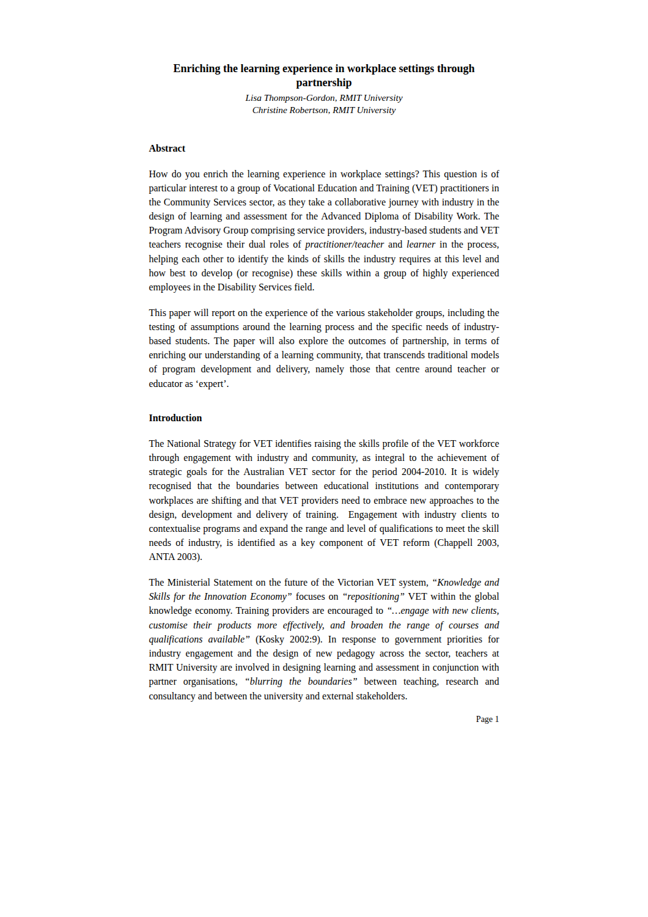Enriching the learning experience in workplace settings through partnership
Lisa Thompson-Gordon, RMIT University
Christine Robertson, RMIT University
Abstract
How do you enrich the learning experience in workplace settings? This question is of particular interest to a group of Vocational Education and Training (VET) practitioners in the Community Services sector, as they take a collaborative journey with industry in the design of learning and assessment for the Advanced Diploma of Disability Work. The Program Advisory Group comprising service providers, industry-based students and VET teachers recognise their dual roles of practitioner/teacher and learner in the process, helping each other to identify the kinds of skills the industry requires at this level and how best to develop (or recognise) these skills within a group of highly experienced employees in the Disability Services field.
This paper will report on the experience of the various stakeholder groups, including the testing of assumptions around the learning process and the specific needs of industry-based students. The paper will also explore the outcomes of partnership, in terms of enriching our understanding of a learning community, that transcends traditional models of program development and delivery, namely those that centre around teacher or educator as ‘expert’.
Introduction
The National Strategy for VET identifies raising the skills profile of the VET workforce through engagement with industry and community, as integral to the achievement of strategic goals for the Australian VET sector for the period 2004-2010. It is widely recognised that the boundaries between educational institutions and contemporary workplaces are shifting and that VET providers need to embrace new approaches to the design, development and delivery of training. Engagement with industry clients to contextualise programs and expand the range and level of qualifications to meet the skill needs of industry, is identified as a key component of VET reform (Chappell 2003, ANTA 2003).
The Ministerial Statement on the future of the Victorian VET system, “Knowledge and Skills for the Innovation Economy” focuses on “repositioning” VET within the global knowledge economy. Training providers are encouraged to “…engage with new clients, customise their products more effectively, and broaden the range of courses and qualifications available” (Kosky 2002:9). In response to government priorities for industry engagement and the design of new pedagogy across the sector, teachers at RMIT University are involved in designing learning and assessment in conjunction with partner organisations, “blurring the boundaries” between teaching, research and consultancy and between the university and external stakeholders.
Page 1